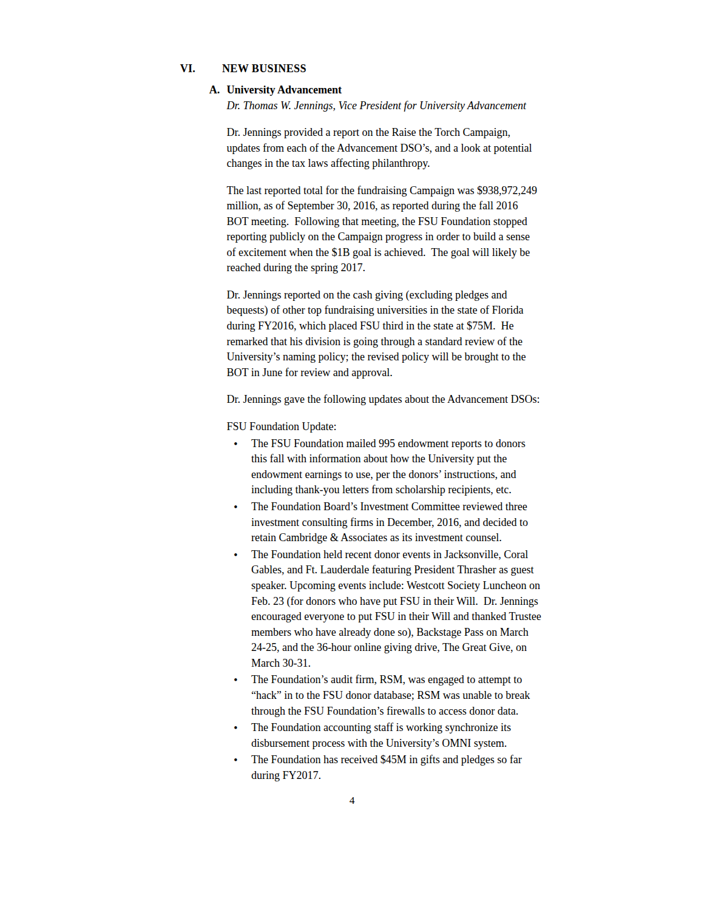VI. NEW BUSINESS
A. University Advancement
Dr. Thomas W. Jennings, Vice President for University Advancement
Dr. Jennings provided a report on the Raise the Torch Campaign, updates from each of the Advancement DSO’s, and a look at potential changes in the tax laws affecting philanthropy.
The last reported total for the fundraising Campaign was $938,972,249 million, as of September 30, 2016, as reported during the fall 2016 BOT meeting. Following that meeting, the FSU Foundation stopped reporting publicly on the Campaign progress in order to build a sense of excitement when the $1B goal is achieved. The goal will likely be reached during the spring 2017.
Dr. Jennings reported on the cash giving (excluding pledges and bequests) of other top fundraising universities in the state of Florida during FY2016, which placed FSU third in the state at $75M. He remarked that his division is going through a standard review of the University’s naming policy; the revised policy will be brought to the BOT in June for review and approval.
Dr. Jennings gave the following updates about the Advancement DSOs:
FSU Foundation Update:
The FSU Foundation mailed 995 endowment reports to donors this fall with information about how the University put the endowment earnings to use, per the donors’ instructions, and including thank-you letters from scholarship recipients, etc.
The Foundation Board’s Investment Committee reviewed three investment consulting firms in December, 2016, and decided to retain Cambridge & Associates as its investment counsel.
The Foundation held recent donor events in Jacksonville, Coral Gables, and Ft. Lauderdale featuring President Thrasher as guest speaker. Upcoming events include: Westcott Society Luncheon on Feb. 23 (for donors who have put FSU in their Will. Dr. Jennings encouraged everyone to put FSU in their Will and thanked Trustee members who have already done so), Backstage Pass on March 24-25, and the 36-hour online giving drive, The Great Give, on March 30-31.
The Foundation’s audit firm, RSM, was engaged to attempt to “hack” in to the FSU donor database; RSM was unable to break through the FSU Foundation’s firewalls to access donor data.
The Foundation accounting staff is working synchronize its disbursement process with the University’s OMNI system.
The Foundation has received $45M in gifts and pledges so far during FY2017.
4